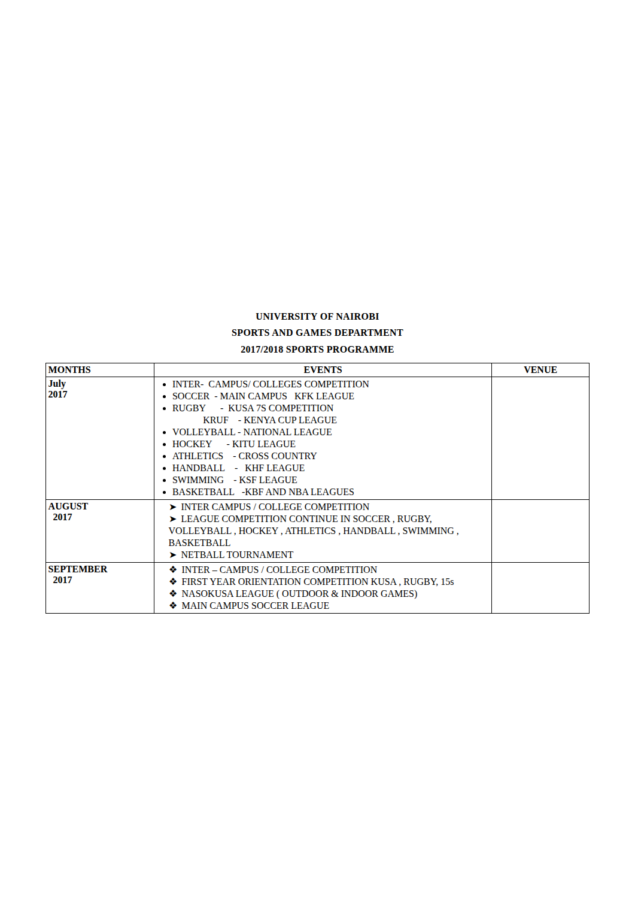UNIVERSITY OF NAIROBI
SPORTS AND GAMES DEPARTMENT
2017/2018 SPORTS PROGRAMME
| MONTHS | EVENTS | VENUE |
| --- | --- | --- |
| July 2017 | INTER- CAMPUS/ COLLEGES COMPETITION SOCCER - MAIN CAMPUS KFK LEAGUE RUGBY - KUSA 7S COMPETITION KRUF - KENYA CUP LEAGUE VOLLEYBALL - NATIONAL LEAGUE HOCKEY - KITU LEAGUE ATHLETICS - CROSS COUNTRY HANDBALL - KHF LEAGUE SWIMMING - KSF LEAGUE BASKETBALL -KBF AND NBA LEAGUES | |
| AUGUST 2017 | INTER CAMPUS / COLLEGE COMPETITION LEAGUE COMPETITION CONTINUE IN SOCCER , RUGBY, VOLLEYBALL , HOCKEY , ATHLETICS , HANDBALL , SWIMMING , BASKETBALL NETBALL TOURNAMENT | |
| SEPTEMBER 2017 | INTER – CAMPUS / COLLEGE COMPETITION FIRST YEAR ORIENTATION COMPETITION KUSA , RUGBY, 15s NASOKUSA LEAGUE ( OUTDOOR & INDOOR GAMES) MAIN CAMPUS SOCCER LEAGUE | |